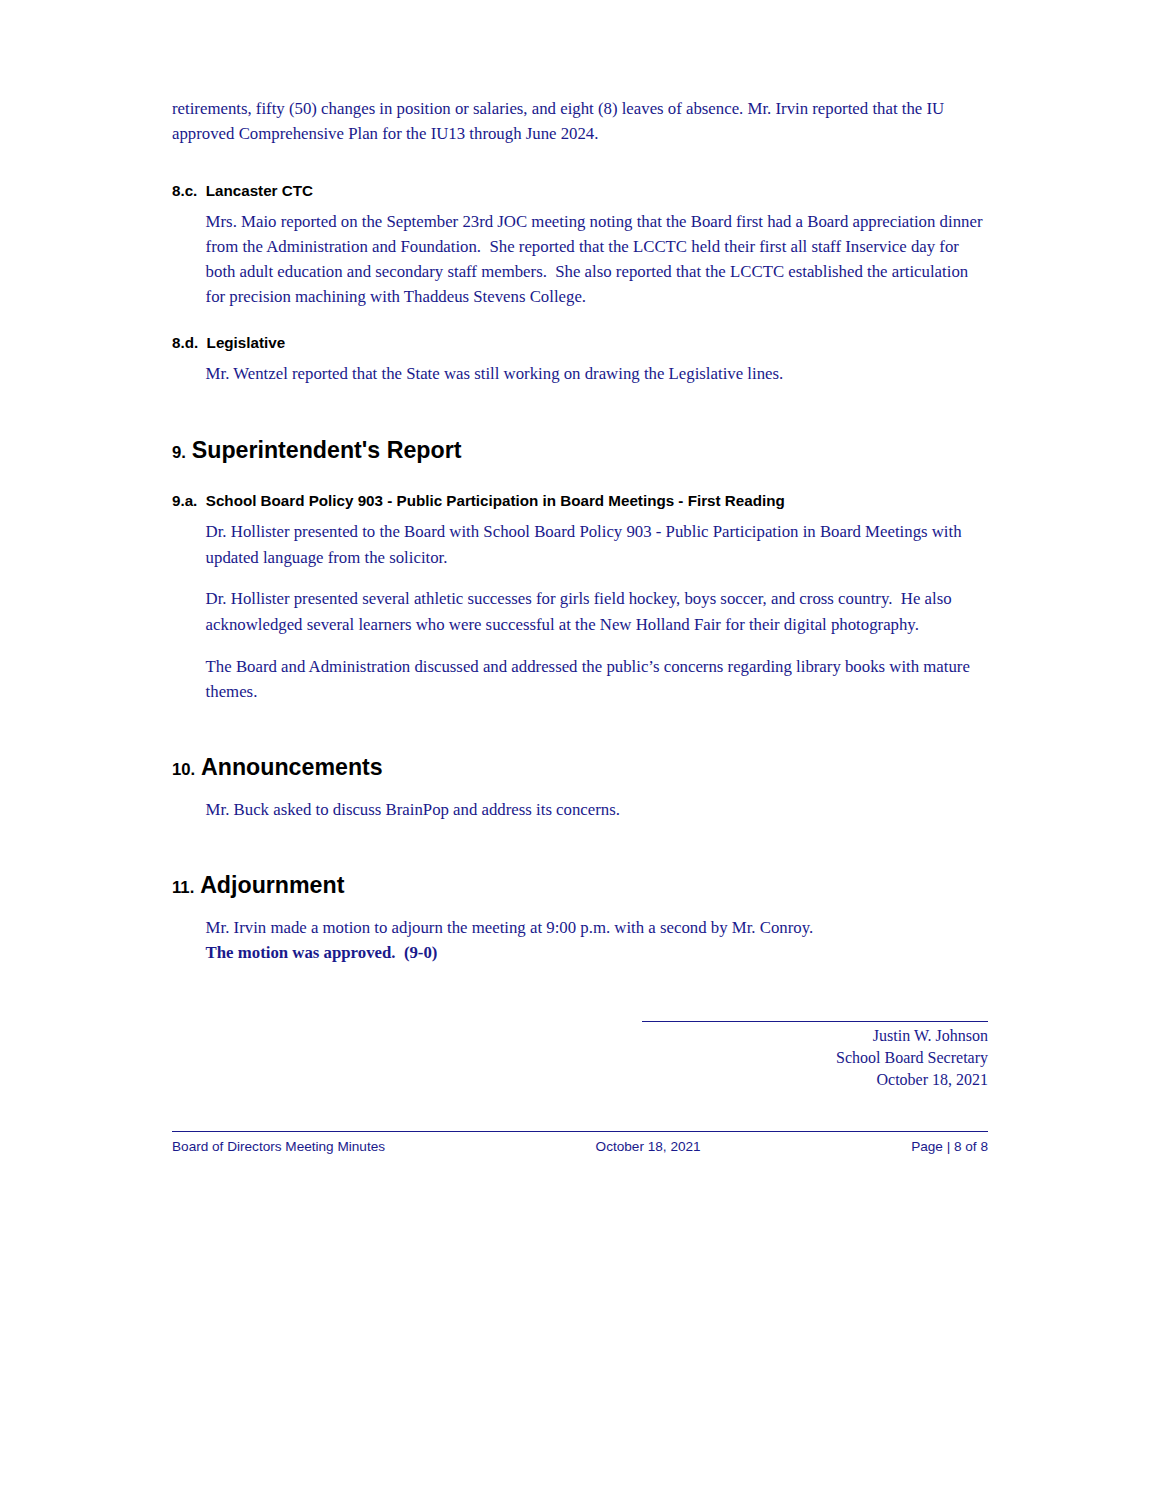retirements, fifty (50) changes in position or salaries, and eight (8) leaves of absence. Mr. Irvin reported that the IU approved Comprehensive Plan for the IU13 through June 2024.
8.c. Lancaster CTC
Mrs. Maio reported on the September 23rd JOC meeting noting that the Board first had a Board appreciation dinner from the Administration and Foundation. She reported that the LCCTC held their first all staff Inservice day for both adult education and secondary staff members. She also reported that the LCCTC established the articulation for precision machining with Thaddeus Stevens College.
8.d. Legislative
Mr. Wentzel reported that the State was still working on drawing the Legislative lines.
9. Superintendent's Report
9.a. School Board Policy 903 - Public Participation in Board Meetings - First Reading
Dr. Hollister presented to the Board with School Board Policy 903 - Public Participation in Board Meetings with updated language from the solicitor.
Dr. Hollister presented several athletic successes for girls field hockey, boys soccer, and cross country. He also acknowledged several learners who were successful at the New Holland Fair for their digital photography.
The Board and Administration discussed and addressed the public’s concerns regarding library books with mature themes.
10. Announcements
Mr. Buck asked to discuss BrainPop and address its concerns.
11. Adjournment
Mr. Irvin made a motion to adjourn the meeting at 9:00 p.m. with a second by Mr. Conroy.
The motion was approved. (9-0)
Justin W. Johnson
School Board Secretary
October 18, 2021
Board of Directors Meeting Minutes October 18, 2021 Page | 8 of 8